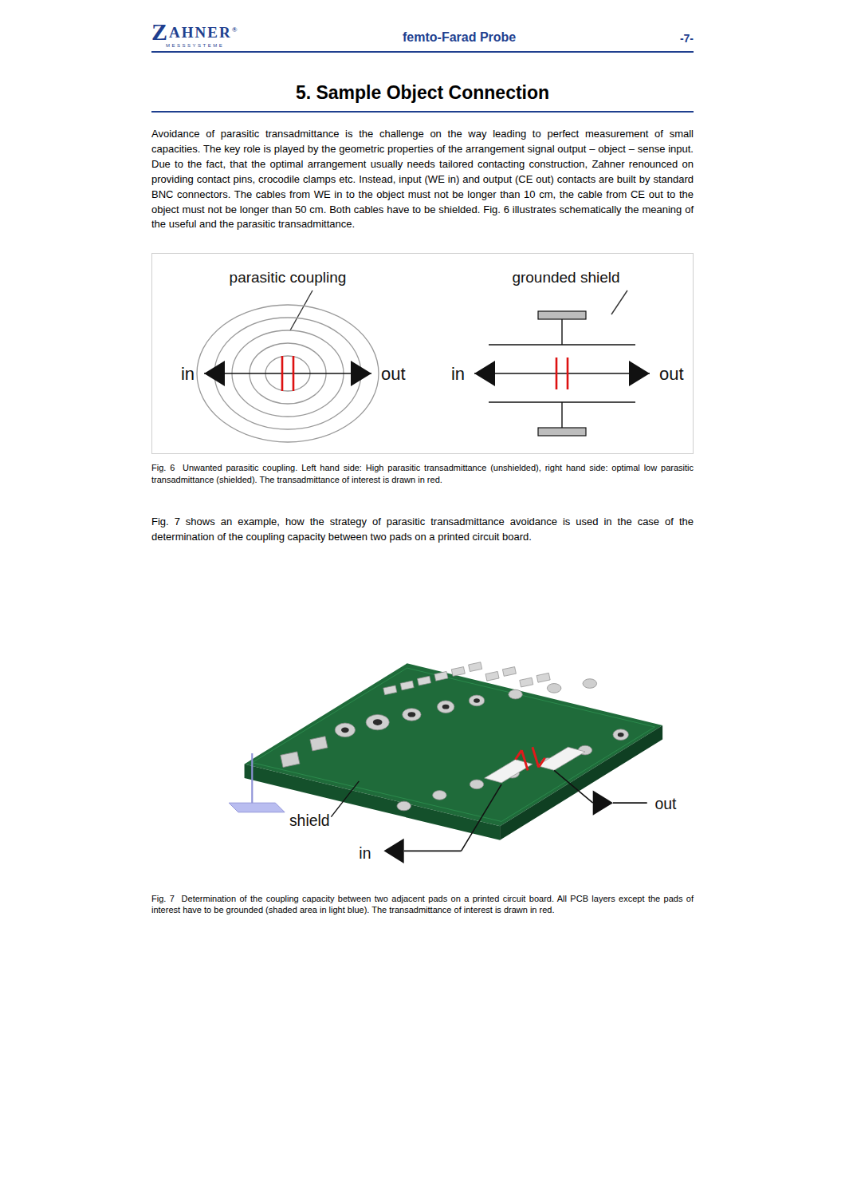ZAHNER®
MESSSYSTEME
femto-Farad Probe
-7-
5. Sample Object Connection
Avoidance of parasitic transadmittance is the challenge on the way leading to perfect measurement of small capacities. The key role is played by the geometric properties of the arrangement signal output – object – sense input. Due to the fact, that the optimal arrangement usually needs tailored contacting construction, Zahner renounced on providing contact pins, crocodile clamps etc. Instead, input (WE in) and output (CE out) contacts are built by standard BNC connectors. The cables from WE in to the object must not be longer than 10 cm, the cable from CE out to the object must not be longer than 50 cm. Both cables have to be shielded. Fig. 6 illustrates schematically the meaning of the useful and the parasitic transadmittance.
parasitic coupling in out grounded shield in out
Fig. 6 Unwanted parasitic coupling. Left hand side: High parasitic transadmittance (unshielded), right hand side: optimal low parasitic transadmittance (shielded). The transadmittance of interest is drawn in red.
Fig. 7 shows an example, how the strategy of parasitic transadmittance avoidance is used in the case of the determination of the coupling capacity between two pads on a printed circuit board.
shield in out
Fig. 7 Determination of the coupling capacity between two adjacent pads on a printed circuit board. All PCB layers except the pads of interest have to be grounded (shaded area in light blue). The transadmittance of interest is drawn in red.